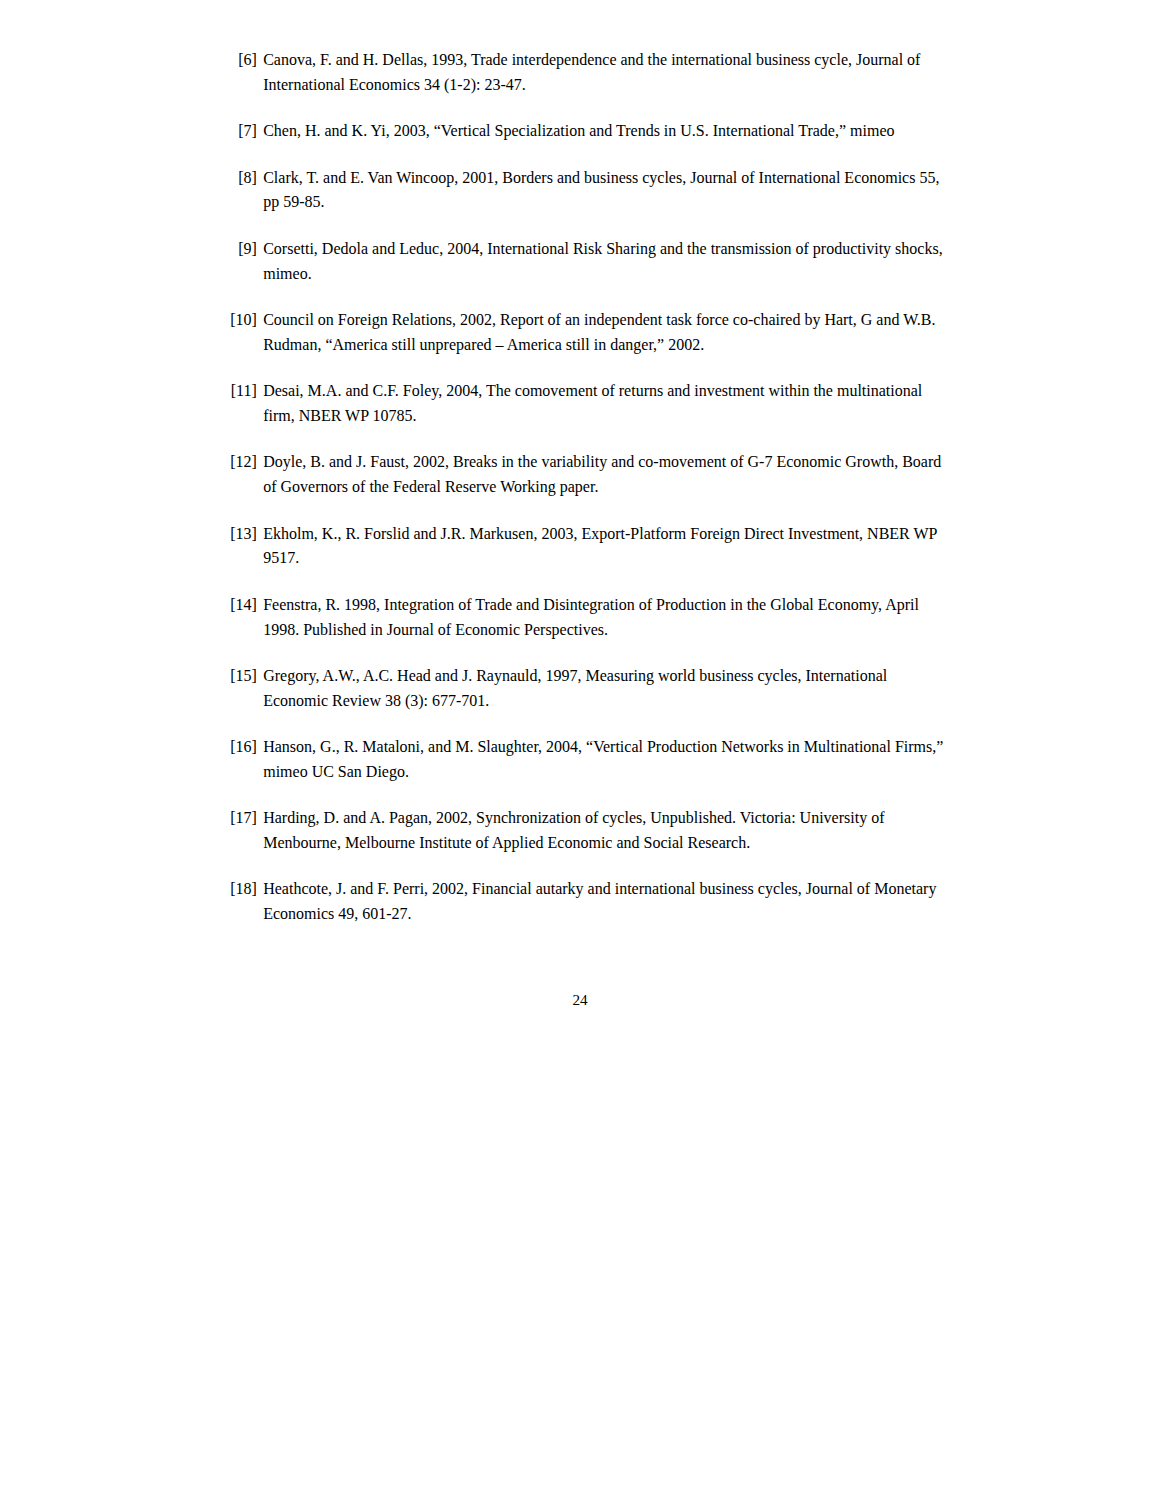[6] Canova, F. and H. Dellas, 1993, Trade interdependence and the international business cycle, Journal of International Economics 34 (1-2): 23-47.
[7] Chen, H. and K. Yi, 2003, “Vertical Specialization and Trends in U.S. International Trade,” mimeo
[8] Clark, T. and E. Van Wincoop, 2001, Borders and business cycles, Journal of International Economics 55, pp 59-85.
[9] Corsetti, Dedola and Leduc, 2004, International Risk Sharing and the transmission of productivity shocks, mimeo.
[10] Council on Foreign Relations, 2002, Report of an independent task force co-chaired by Hart, G and W.B. Rudman, “America still unprepared – America still in danger,” 2002.
[11] Desai, M.A. and C.F. Foley, 2004, The comovement of returns and investment within the multinational firm, NBER WP 10785.
[12] Doyle, B. and J. Faust, 2002, Breaks in the variability and co-movement of G-7 Economic Growth, Board of Governors of the Federal Reserve Working paper.
[13] Ekholm, K., R. Forslid and J.R. Markusen, 2003, Export-Platform Foreign Direct Investment, NBER WP 9517.
[14] Feenstra, R. 1998, Integration of Trade and Disintegration of Production in the Global Economy, April 1998. Published in Journal of Economic Perspectives.
[15] Gregory, A.W., A.C. Head and J. Raynauld, 1997, Measuring world business cycles, International Economic Review 38 (3): 677-701.
[16] Hanson, G., R. Mataloni, and M. Slaughter, 2004, “Vertical Production Networks in Multinational Firms,” mimeo UC San Diego.
[17] Harding, D. and A. Pagan, 2002, Synchronization of cycles, Unpublished. Victoria: University of Menbourne, Melbourne Institute of Applied Economic and Social Research.
[18] Heathcote, J. and F. Perri, 2002, Financial autarky and international business cycles, Journal of Monetary Economics 49, 601-27.
24